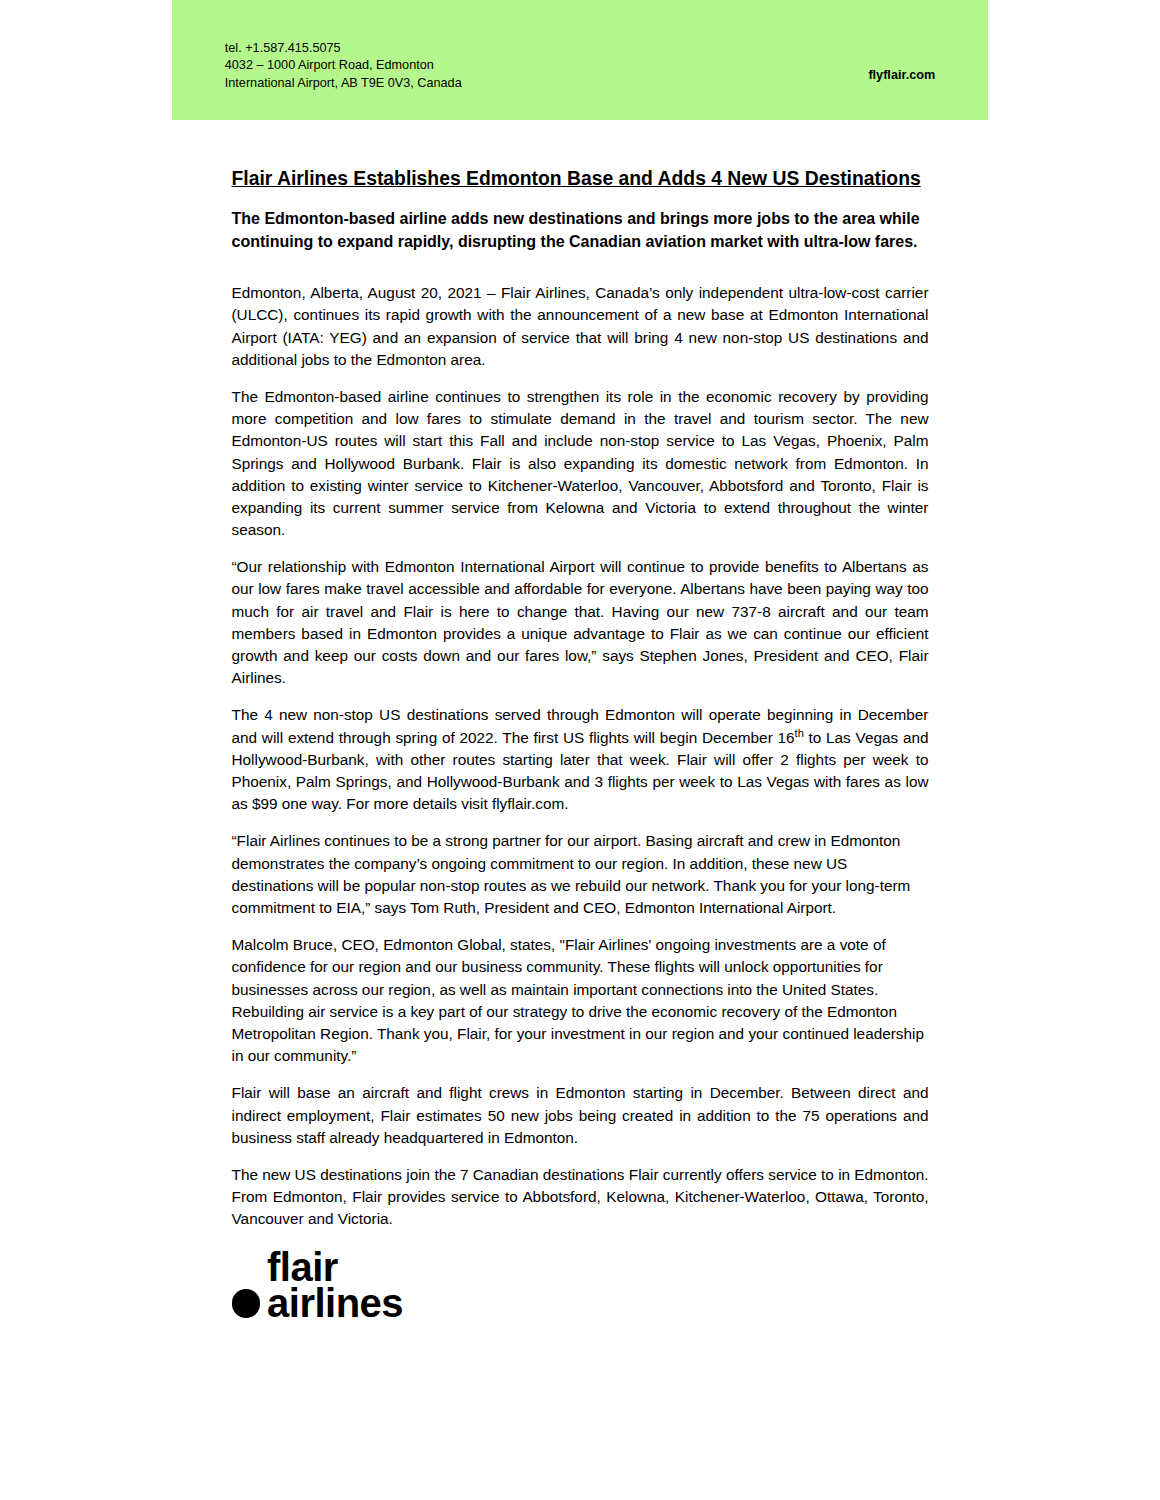tel. +1.587.415.5075 4032 – 1000 Airport Road, Edmonton International Airport, AB T9E 0V3, Canada
flyflair.com
Flair Airlines Establishes Edmonton Base and Adds 4 New US Destinations
The Edmonton-based airline adds new destinations and brings more jobs to the area while continuing to expand rapidly, disrupting the Canadian aviation market with ultra-low fares.
Edmonton, Alberta, August 20, 2021 – Flair Airlines, Canada’s only independent ultra-low-cost carrier (ULCC), continues its rapid growth with the announcement of a new base at Edmonton International Airport (IATA: YEG) and an expansion of service that will bring 4 new non-stop US destinations and additional jobs to the Edmonton area.
The Edmonton-based airline continues to strengthen its role in the economic recovery by providing more competition and low fares to stimulate demand in the travel and tourism sector. The new Edmonton-US routes will start this Fall and include non-stop service to Las Vegas, Phoenix, Palm Springs and Hollywood Burbank. Flair is also expanding its domestic network from Edmonton. In addition to existing winter service to Kitchener-Waterloo, Vancouver, Abbotsford and Toronto, Flair is expanding its current summer service from Kelowna and Victoria to extend throughout the winter season.
“Our relationship with Edmonton International Airport will continue to provide benefits to Albertans as our low fares make travel accessible and affordable for everyone. Albertans have been paying way too much for air travel and Flair is here to change that. Having our new 737-8 aircraft and our team members based in Edmonton provides a unique advantage to Flair as we can continue our efficient growth and keep our costs down and our fares low,” says Stephen Jones, President and CEO, Flair Airlines.
The 4 new non-stop US destinations served through Edmonton will operate beginning in December and will extend through spring of 2022. The first US flights will begin December 16th to Las Vegas and Hollywood-Burbank, with other routes starting later that week. Flair will offer 2 flights per week to Phoenix, Palm Springs, and Hollywood-Burbank and 3 flights per week to Las Vegas with fares as low as $99 one way. For more details visit flyflair.com.
“Flair Airlines continues to be a strong partner for our airport. Basing aircraft and crew in Edmonton demonstrates the company’s ongoing commitment to our region. In addition, these new US destinations will be popular non-stop routes as we rebuild our network. Thank you for your long-term commitment to EIA,” says Tom Ruth, President and CEO, Edmonton International Airport.
Malcolm Bruce, CEO, Edmonton Global, states, "Flair Airlines' ongoing investments are a vote of confidence for our region and our business community. These flights will unlock opportunities for businesses across our region, as well as maintain important connections into the United States. Rebuilding air service is a key part of our strategy to drive the economic recovery of the Edmonton Metropolitan Region. Thank you, Flair, for your investment in our region and your continued leadership in our community.”
Flair will base an aircraft and flight crews in Edmonton starting in December. Between direct and indirect employment, Flair estimates 50 new jobs being created in addition to the 75 operations and business staff already headquartered in Edmonton.
The new US destinations join the 7 Canadian destinations Flair currently offers service to in Edmonton. From Edmonton, Flair provides service to Abbotsford, Kelowna, Kitchener-Waterloo, Ottawa, Toronto, Vancouver and Victoria.
flair
airlines